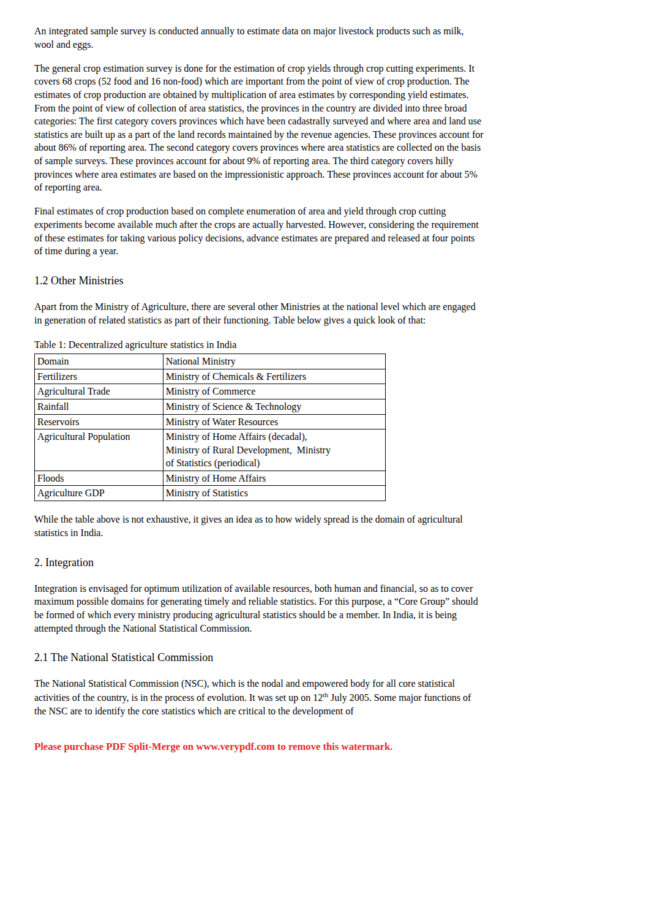An integrated sample survey is conducted annually to estimate data on major livestock products such as milk, wool and eggs.
The general crop estimation survey is done for the estimation of crop yields through crop cutting experiments. It covers 68 crops (52 food and 16 non-food) which are important from the point of view of crop production. The estimates of crop production are obtained by multiplication of area estimates by corresponding yield estimates. From the point of view of collection of area statistics, the provinces in the country are divided into three broad categories: The first category covers provinces which have been cadastrally surveyed and where area and land use statistics are built up as a part of the land records maintained by the revenue agencies. These provinces account for about 86% of reporting area. The second category covers provinces where area statistics are collected on the basis of sample surveys. These provinces account for about 9% of reporting area. The third category covers hilly provinces where area estimates are based on the impressionistic approach. These provinces account for about 5% of reporting area.
Final estimates of crop production based on complete enumeration of area and yield through crop cutting experiments become available much after the crops are actually harvested. However, considering the requirement of these estimates for taking various policy decisions, advance estimates are prepared and released at four points of time during a year.
1.2 Other Ministries
Apart from the Ministry of Agriculture, there are several other Ministries at the national level which are engaged in generation of related statistics as part of their functioning. Table below gives a quick look of that:
Table 1: Decentralized agriculture statistics in India
| Domain | National Ministry |
| Fertilizers | Ministry of Chemicals & Fertilizers |
| Agricultural Trade | Ministry of Commerce |
| Rainfall | Ministry of Science & Technology |
| Reservoirs | Ministry of Water Resources |
| Agricultural Population | Ministry of Home Affairs (decadal), Ministry of Rural Development, Ministry of Statistics (periodical) |
| Floods | Ministry of Home Affairs |
| Agriculture GDP | Ministry of Statistics |
While the table above is not exhaustive, it gives an idea as to how widely spread is the domain of agricultural statistics in India.
2. Integration
Integration is envisaged for optimum utilization of available resources, both human and financial, so as to cover maximum possible domains for generating timely and reliable statistics. For this purpose, a “Core Group” should be formed of which every ministry producing agricultural statistics should be a member. In India, it is being attempted through the National Statistical Commission.
2.1 The National Statistical Commission
The National Statistical Commission (NSC), which is the nodal and empowered body for all core statistical activities of the country, is in the process of evolution. It was set up on 12th July 2005. Some major functions of the NSC are to identify the core statistics which are critical to the development of
Please purchase PDF Split-Merge on www.verypdf.com to remove this watermark.